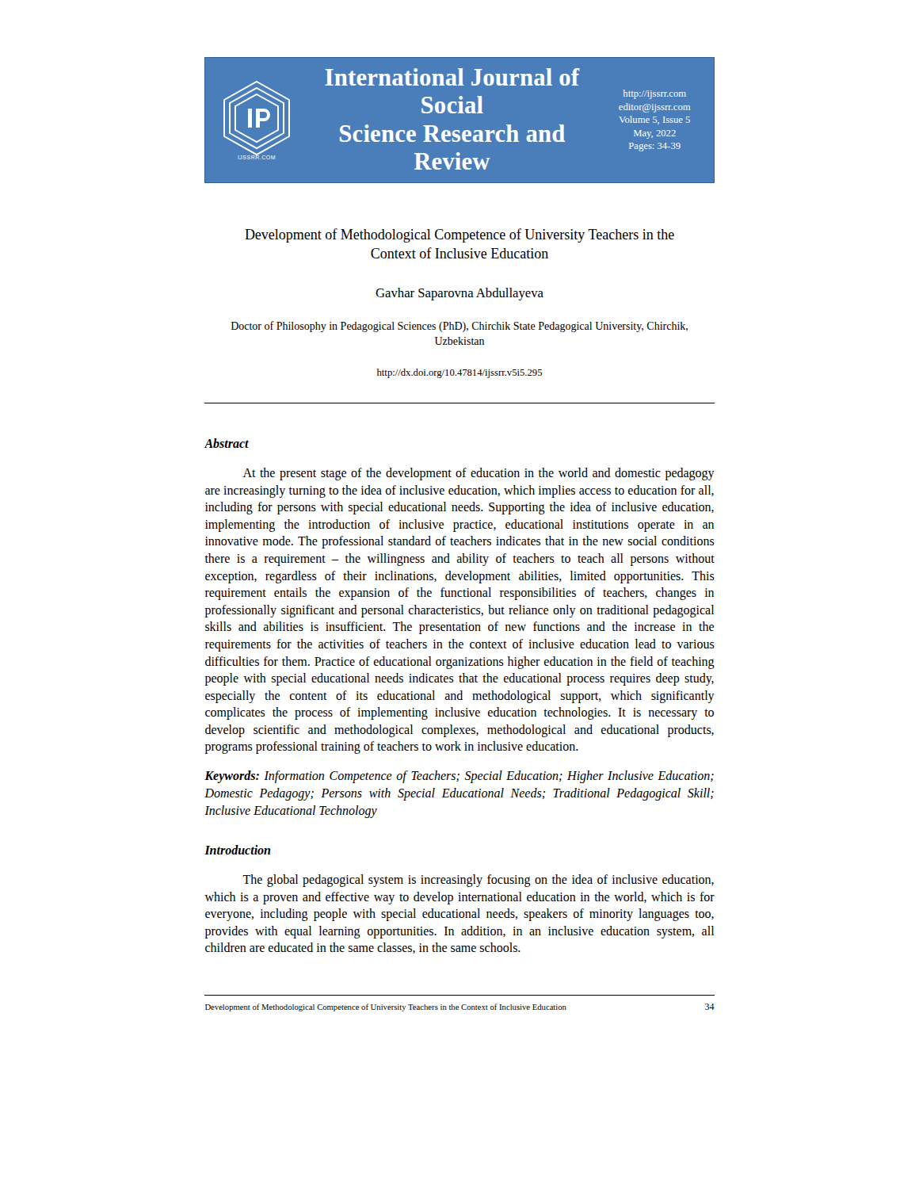IJSSRR.COM
International Journal of Social
Science Research and Review
http://ijssrr.com
editor@ijssrr.com
Volume 5, Issue 5
May, 2022
Pages: 34-39
Development of Methodological Competence of University Teachers in the Context of Inclusive Education
Gavhar Saparovna Abdullayeva
Doctor of Philosophy in Pedagogical Sciences (PhD), Chirchik State Pedagogical University, Chirchik, Uzbekistan
http://dx.doi.org/10.47814/ijssrr.v5i5.295
Abstract
At the present stage of the development of education in the world and domestic pedagogy are increasingly turning to the idea of inclusive education, which implies access to education for all, including for persons with special educational needs. Supporting the idea of inclusive education, implementing the introduction of inclusive practice, educational institutions operate in an innovative mode. The professional standard of teachers indicates that in the new social conditions there is a requirement – the willingness and ability of teachers to teach all persons without exception, regardless of their inclinations, development abilities, limited opportunities. This requirement entails the expansion of the functional responsibilities of teachers, changes in professionally significant and personal characteristics, but reliance only on traditional pedagogical skills and abilities is insufficient. The presentation of new functions and the increase in the requirements for the activities of teachers in the context of inclusive education lead to various difficulties for them. Practice of educational organizations higher education in the field of teaching people with special educational needs indicates that the educational process requires deep study, especially the content of its educational and methodological support, which significantly complicates the process of implementing inclusive education technologies. It is necessary to develop scientific and methodological complexes, methodological and educational products, programs professional training of teachers to work in inclusive education.
Keywords: Information Competence of Teachers; Special Education; Higher Inclusive Education; Domestic Pedagogy; Persons with Special Educational Needs; Traditional Pedagogical Skill; Inclusive Educational Technology
Introduction
The global pedagogical system is increasingly focusing on the idea of inclusive education, which is a proven and effective way to develop international education in the world, which is for everyone, including people with special educational needs, speakers of minority languages too, provides with equal learning opportunities. In addition, in an inclusive education system, all children are educated in the same classes, in the same schools.
Development of Methodological Competence of University Teachers in the Context of Inclusive Education
34